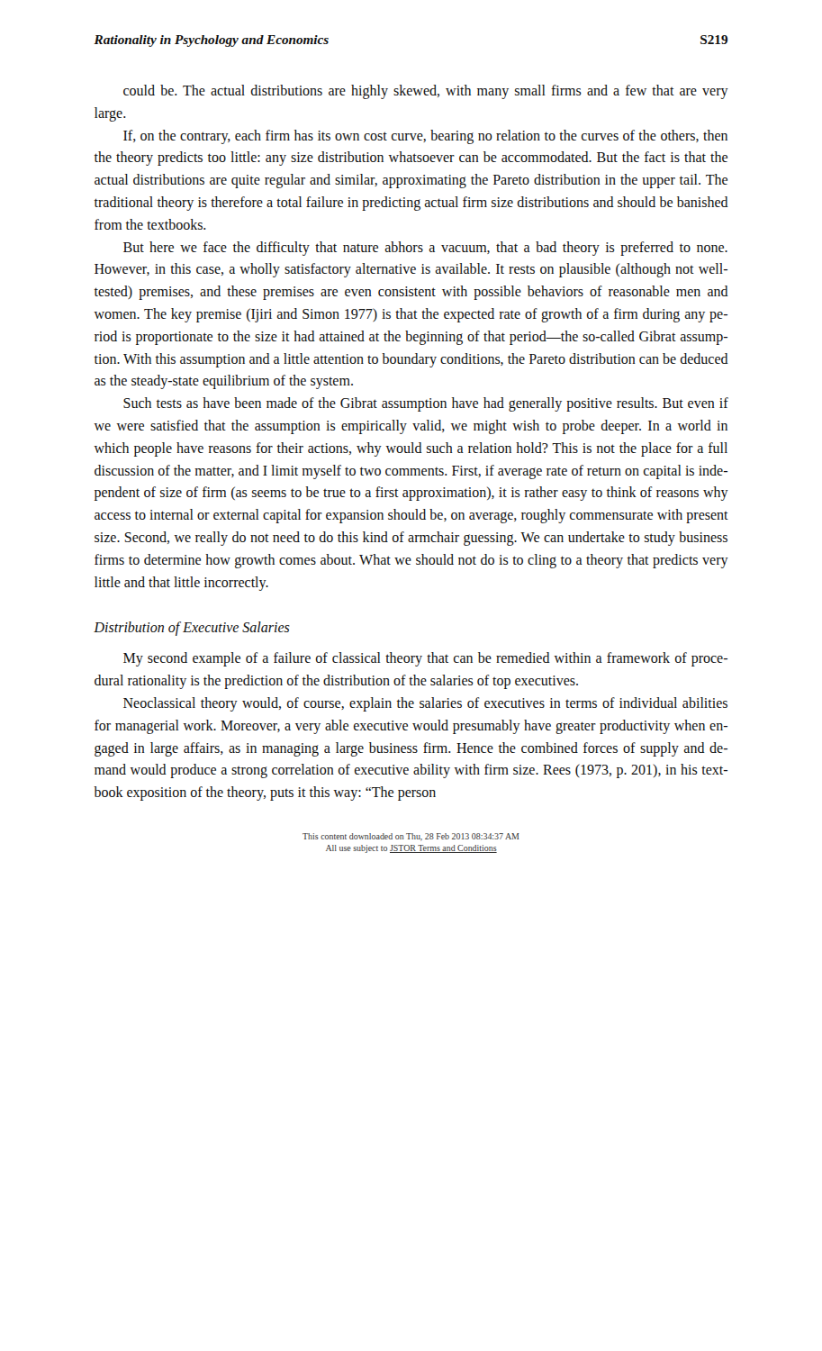Rationality in Psychology and Economics S219
could be. The actual distributions are highly skewed, with many small firms and a few that are very large.
If, on the contrary, each firm has its own cost curve, bearing no relation to the curves of the others, then the theory predicts too little: any size distribution whatsoever can be accommodated. But the fact is that the actual distributions are quite regular and similar, approximating the Pareto distribution in the upper tail. The traditional theory is therefore a total failure in predicting actual firm size distributions and should be banished from the textbooks.
But here we face the difficulty that nature abhors a vacuum, that a bad theory is preferred to none. However, in this case, a wholly satisfactory alternative is available. It rests on plausible (although not well-tested) premises, and these premises are even consistent with possible behaviors of reasonable men and women. The key premise (Ijiri and Simon 1977) is that the expected rate of growth of a firm during any period is proportionate to the size it had attained at the beginning of that period—the so-called Gibrat assumption. With this assumption and a little attention to boundary conditions, the Pareto distribution can be deduced as the steady-state equilibrium of the system.
Such tests as have been made of the Gibrat assumption have had generally positive results. But even if we were satisfied that the assumption is empirically valid, we might wish to probe deeper. In a world in which people have reasons for their actions, why would such a relation hold? This is not the place for a full discussion of the matter, and I limit myself to two comments. First, if average rate of return on capital is independent of size of firm (as seems to be true to a first approximation), it is rather easy to think of reasons why access to internal or external capital for expansion should be, on average, roughly commensurate with present size. Second, we really do not need to do this kind of armchair guessing. We can undertake to study business firms to determine how growth comes about. What we should not do is to cling to a theory that predicts very little and that little incorrectly.
Distribution of Executive Salaries
My second example of a failure of classical theory that can be remedied within a framework of procedural rationality is the prediction of the distribution of the salaries of top executives.
Neoclassical theory would, of course, explain the salaries of executives in terms of individual abilities for managerial work. Moreover, a very able executive would presumably have greater productivity when engaged in large affairs, as in managing a large business firm. Hence the combined forces of supply and demand would produce a strong correlation of executive ability with firm size. Rees (1973, p. 201), in his textbook exposition of the theory, puts it this way: “The person
This content downloaded on Thu, 28 Feb 2013 08:34:37 AM
All use subject to JSTOR Terms and Conditions